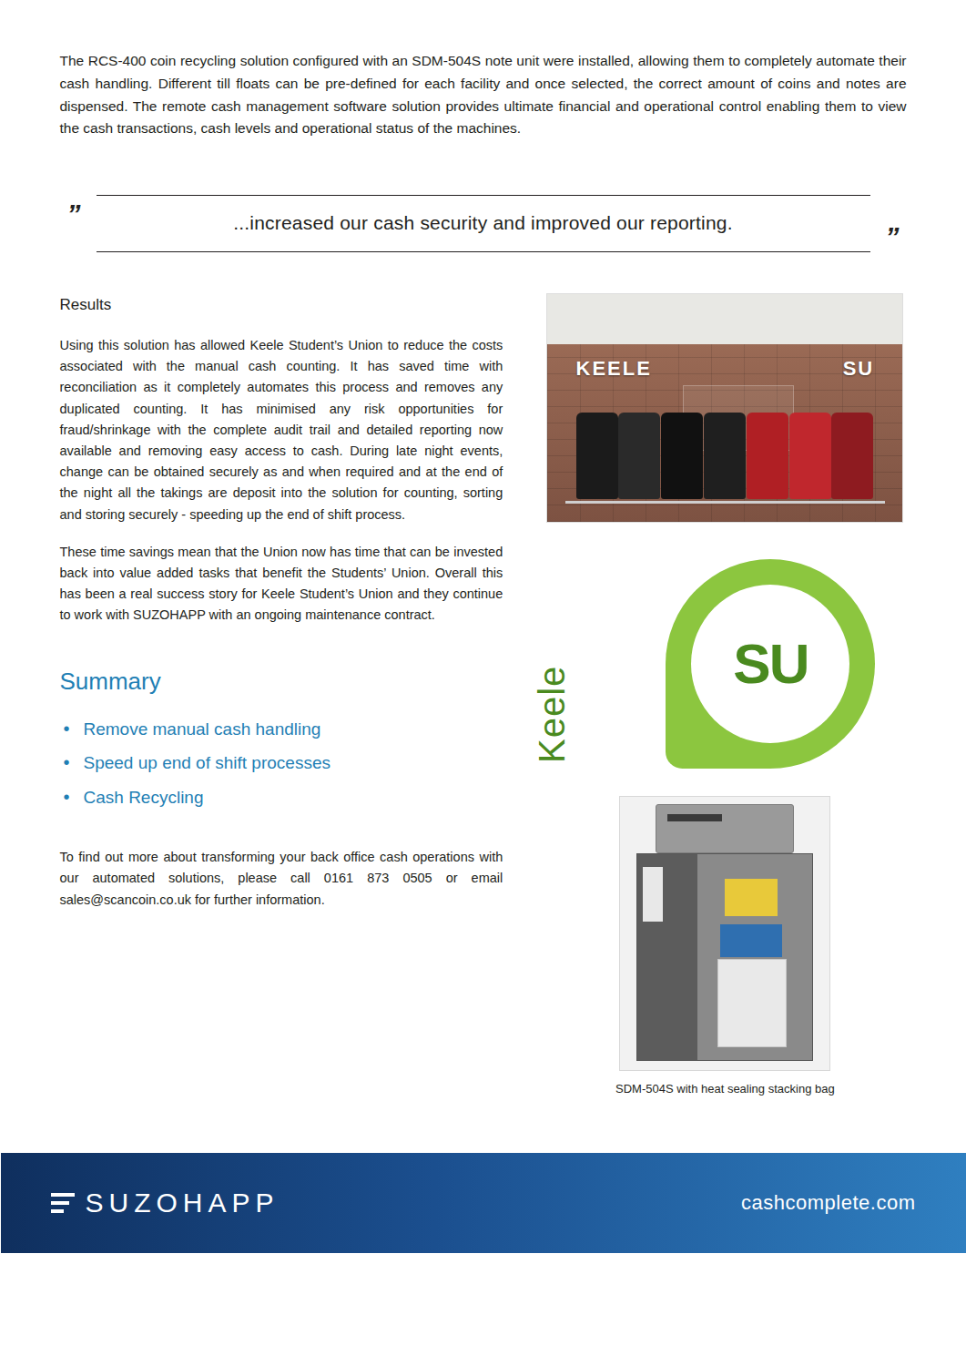The RCS-400 coin recycling solution configured with an SDM-504S note unit were installed, allowing them to completely automate their cash handling. Different till floats can be pre-defined for each facility and once selected, the correct amount of coins and notes are dispensed. The remote cash management software solution provides ultimate financial and operational control enabling them to view the cash transactions, cash levels and operational status of the machines.
”
...increased our cash security and improved our reporting.
”
Results
Using this solution has allowed Keele Student’s Union to reduce the costs associated with the manual cash counting. It has saved time with reconciliation as it completely automates this process and removes any duplicated counting. It has minimised any risk opportunities for fraud/shrinkage with the complete audit trail and detailed reporting now available and removing easy access to cash. During late night events, change can be obtained securely as and when required and at the end of the night all the takings are deposit into the solution for counting, sorting and storing securely - speeding up the end of shift process.
These time savings mean that the Union now has time that can be invested back into value added tasks that benefit the Students’ Union. Overall this has been a real success story for Keele Student’s Union and they continue to work with SUZOHAPP with an ongoing maintenance contract.
Summary
Remove manual cash handling
Speed up end of shift processes
Cash Recycling
To find out more about transforming your back office cash operations with our automated solutions, please call 0161 873 0505 or email sales@scancoin.co.uk for further information.
KEELE SU
SU
Keele
SDM-504S with heat sealing stacking bag
SUZOHAPP
cashcomplete.com